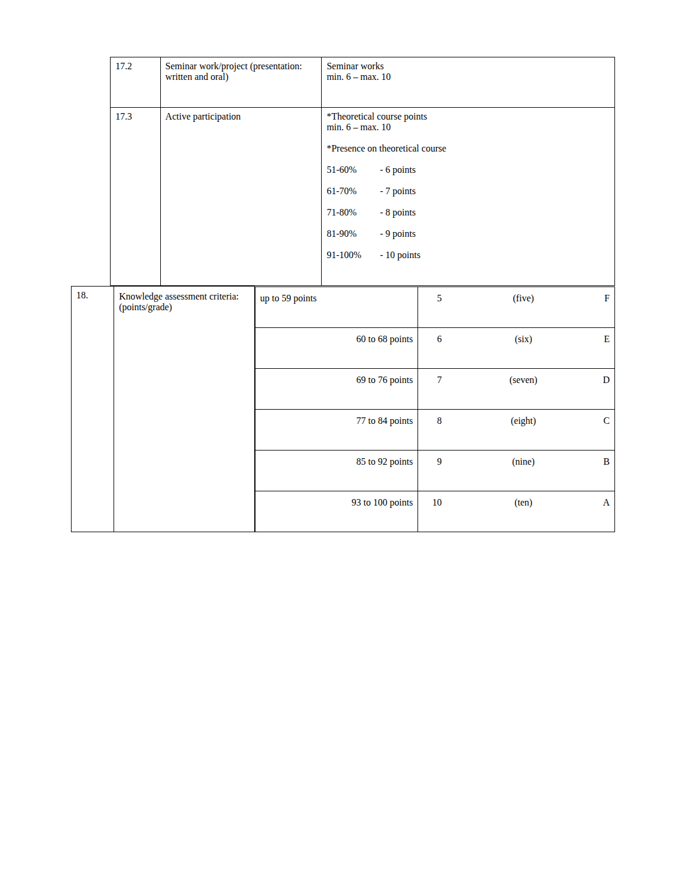| | 17.2 | Seminar work/project (presentation: written and oral) | Seminar works min. 6 – max. 10 |
| 17.3 | Active participation | *Theoretical course points min. 6 – max. 10 *Presence on theoretical course 51-60% - 6 points 61-70% - 7 points 71-80% - 8 points 81-90% - 9 points 91-100% - 10 points |
| 18. | Knowledge assessment criteria: (points/grade) | / up to 59 points / 5 (five) F / / 60 to 68 points / 6 (six) E / / 69 to 76 points / 7 (seven) D / / 77 to 84 points / 8 (eight) C / / 85 to 92 points / 9 (nine) B / / 93 to 100 points / 10 (ten) A / |